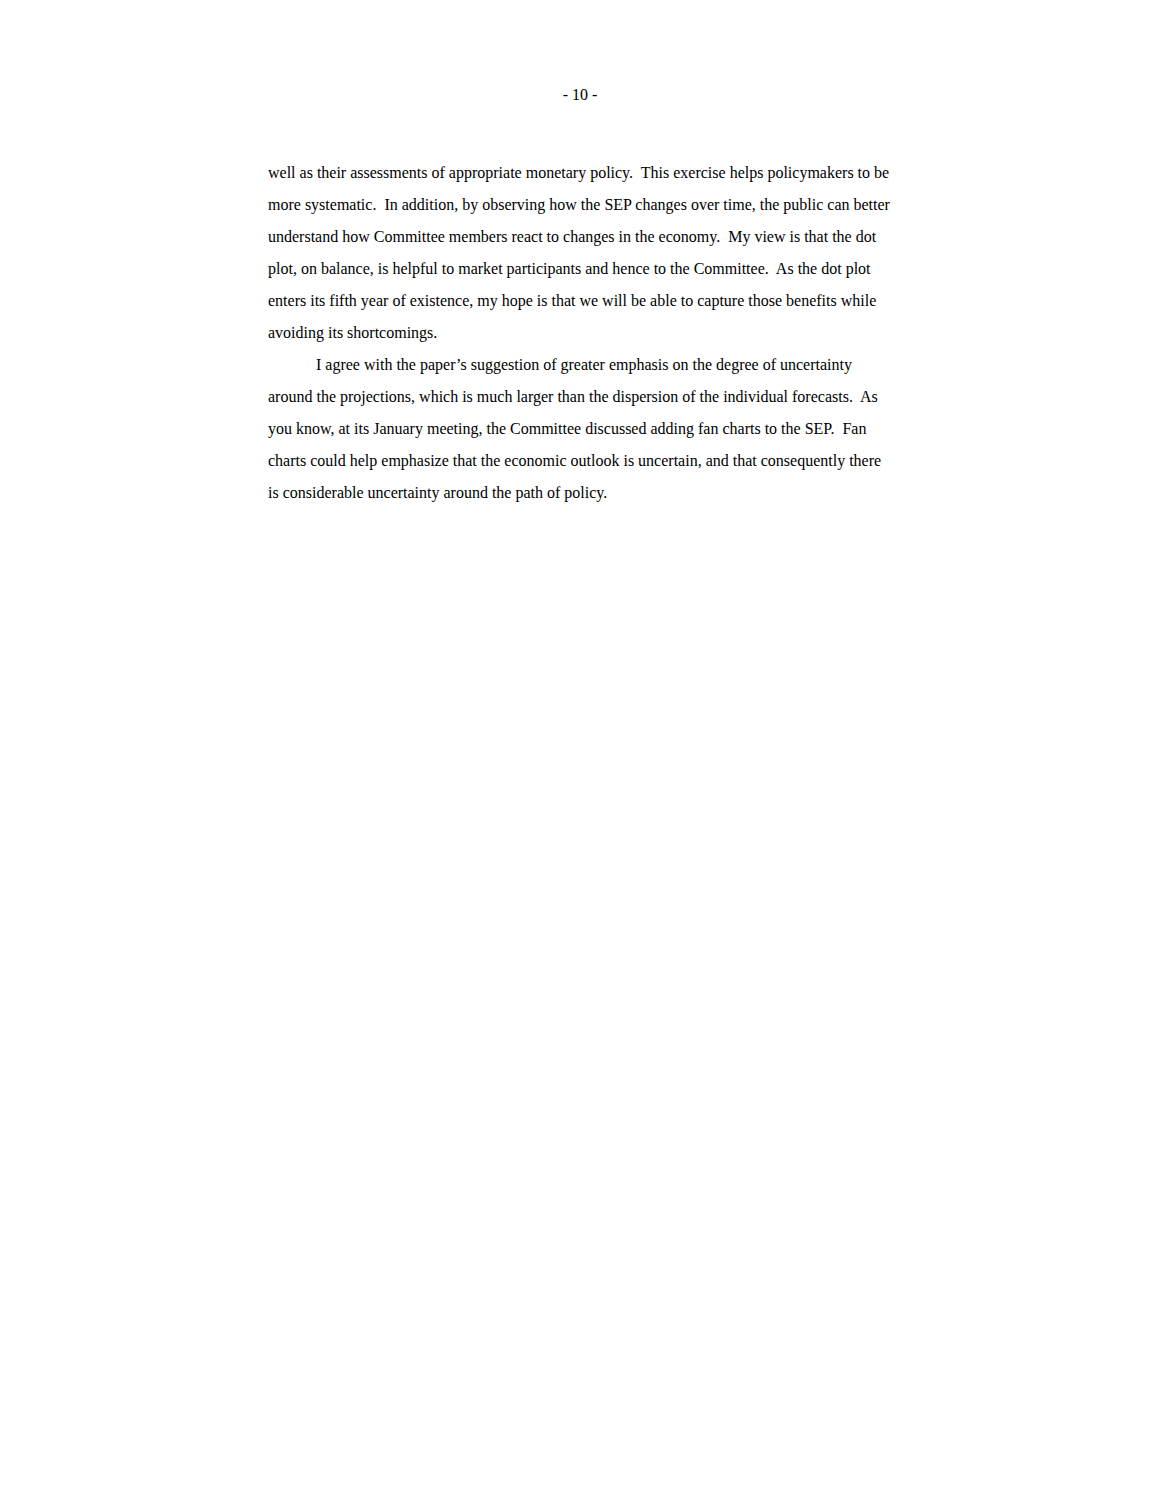- 10 -
well as their assessments of appropriate monetary policy. This exercise helps policymakers to be more systematic. In addition, by observing how the SEP changes over time, the public can better understand how Committee members react to changes in the economy. My view is that the dot plot, on balance, is helpful to market participants and hence to the Committee. As the dot plot enters its fifth year of existence, my hope is that we will be able to capture those benefits while avoiding its shortcomings.
I agree with the paper’s suggestion of greater emphasis on the degree of uncertainty around the projections, which is much larger than the dispersion of the individual forecasts. As you know, at its January meeting, the Committee discussed adding fan charts to the SEP. Fan charts could help emphasize that the economic outlook is uncertain, and that consequently there is considerable uncertainty around the path of policy.